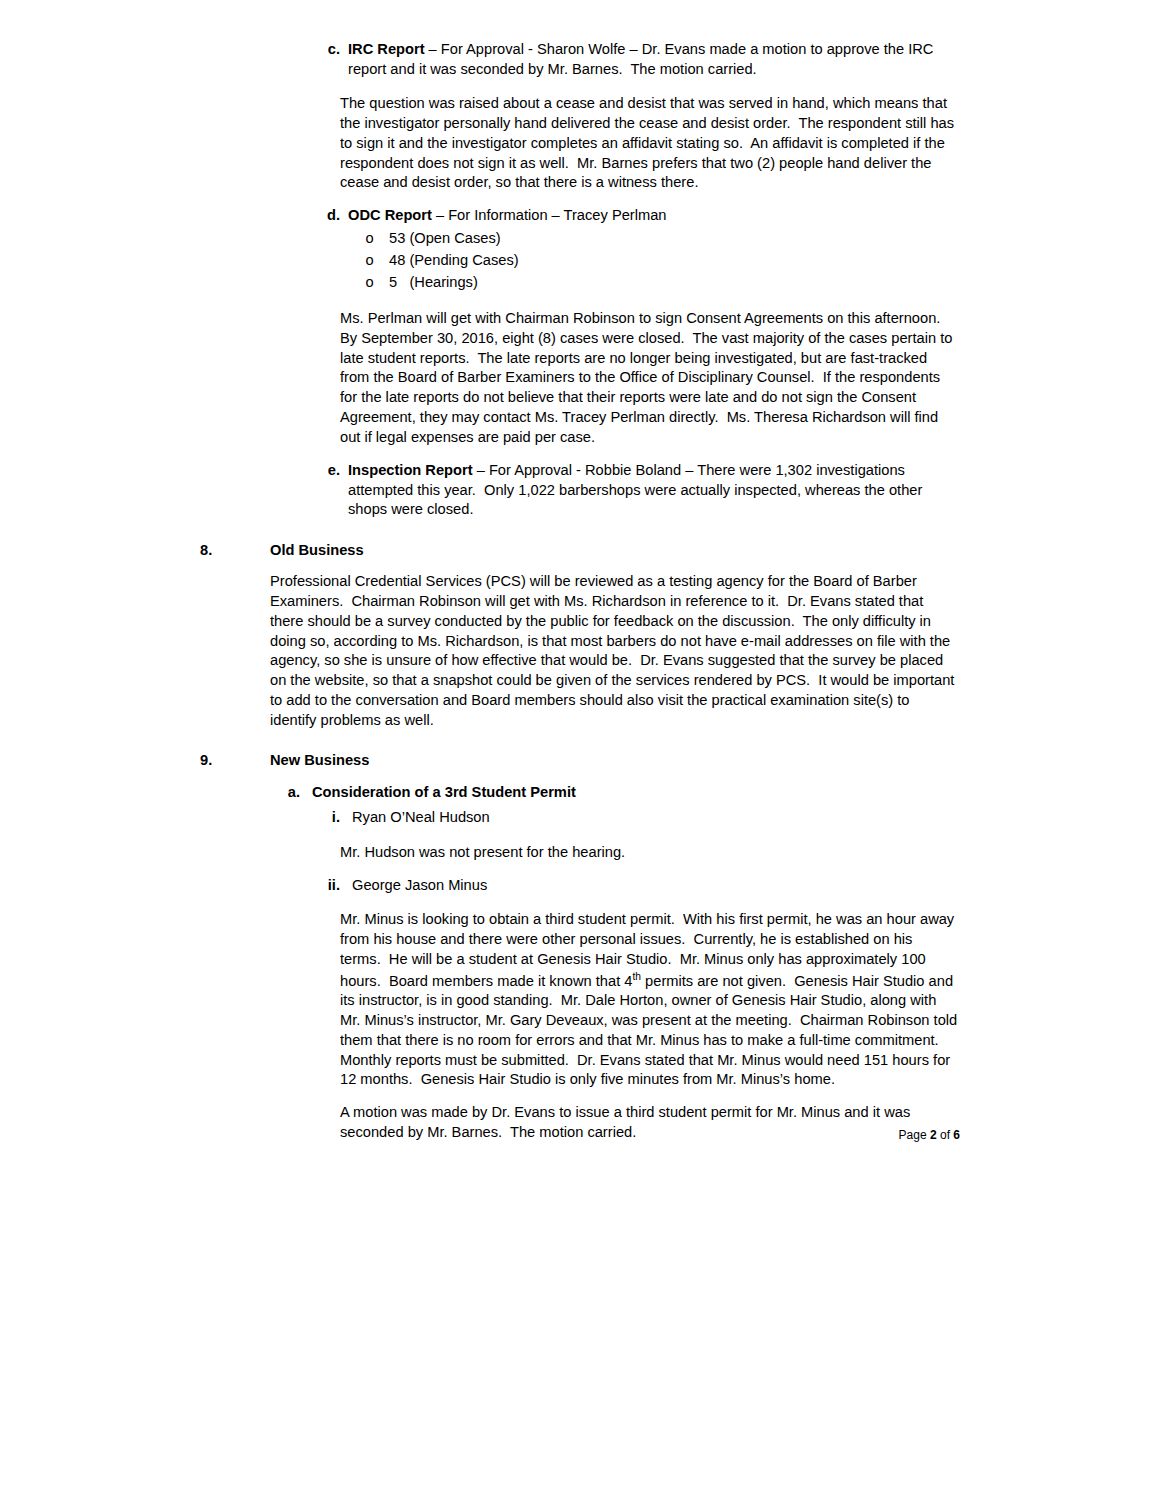c.
IRC Report – For Approval - Sharon Wolfe – Dr. Evans made a motion to approve the IRC report and it was seconded by Mr. Barnes. The motion carried.
The question was raised about a cease and desist that was served in hand, which means that the investigator personally hand delivered the cease and desist order. The respondent still has to sign it and the investigator completes an affidavit stating so. An affidavit is completed if the respondent does not sign it as well. Mr. Barnes prefers that two (2) people hand deliver the cease and desist order, so that there is a witness there.
d.
ODC Report – For Information – Tracey Perlman
53 (Open Cases)
48 (Pending Cases)
5 (Hearings)
Ms. Perlman will get with Chairman Robinson to sign Consent Agreements on this afternoon. By September 30, 2016, eight (8) cases were closed. The vast majority of the cases pertain to late student reports. The late reports are no longer being investigated, but are fast-tracked from the Board of Barber Examiners to the Office of Disciplinary Counsel. If the respondents for the late reports do not believe that their reports were late and do not sign the Consent Agreement, they may contact Ms. Tracey Perlman directly. Ms. Theresa Richardson will find out if legal expenses are paid per case.
e.
Inspection Report – For Approval - Robbie Boland – There were 1,302 investigations attempted this year. Only 1,022 barbershops were actually inspected, whereas the other shops were closed.
8.
Old Business
Professional Credential Services (PCS) will be reviewed as a testing agency for the Board of Barber Examiners. Chairman Robinson will get with Ms. Richardson in reference to it. Dr. Evans stated that there should be a survey conducted by the public for feedback on the discussion. The only difficulty in doing so, according to Ms. Richardson, is that most barbers do not have e-mail addresses on file with the agency, so she is unsure of how effective that would be. Dr. Evans suggested that the survey be placed on the website, so that a snapshot could be given of the services rendered by PCS. It would be important to add to the conversation and Board members should also visit the practical examination site(s) to identify problems as well.
9.
New Business
a.
Consideration of a 3rd Student Permit
i.
Ryan O’Neal Hudson
Mr. Hudson was not present for the hearing.
ii.
George Jason Minus
Mr. Minus is looking to obtain a third student permit. With his first permit, he was an hour away from his house and there were other personal issues. Currently, he is established on his terms. He will be a student at Genesis Hair Studio. Mr. Minus only has approximately 100 hours. Board members made it known that 4th permits are not given. Genesis Hair Studio and its instructor, is in good standing. Mr. Dale Horton, owner of Genesis Hair Studio, along with Mr. Minus’s instructor, Mr. Gary Deveaux, was present at the meeting. Chairman Robinson told them that there is no room for errors and that Mr. Minus has to make a full-time commitment. Monthly reports must be submitted. Dr. Evans stated that Mr. Minus would need 151 hours for 12 months. Genesis Hair Studio is only five minutes from Mr. Minus’s home.
A motion was made by Dr. Evans to issue a third student permit for Mr. Minus and it was seconded by Mr. Barnes. The motion carried.
Page 2 of 6